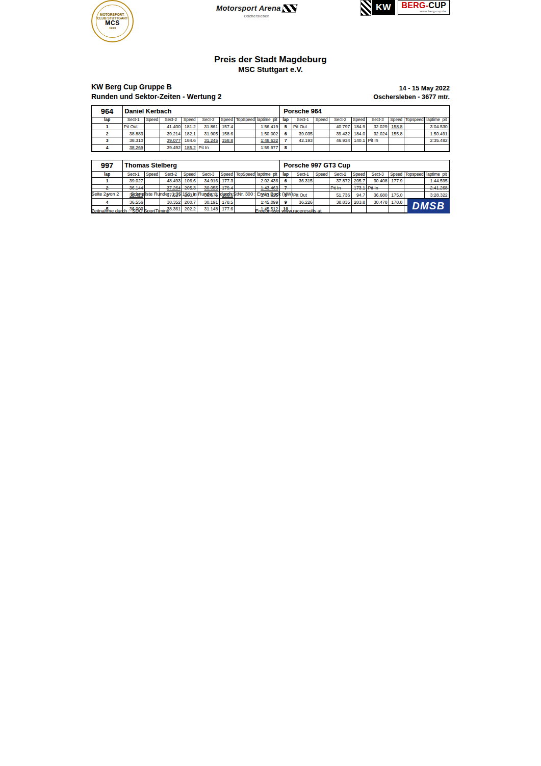MOTORSPORT-CLUB STUTTGART
MCS
1913
Motorsport Arena
Oschersleben
KW
BERG-CUP
www.berg-cup.de
Preis der Stadt Magdeburg
MSC Stuttgart e.V.
KW Berg Cup Gruppe B
Runden und Sektor-Zeiten - Wertung 2
14 - 15 May 2022
Oschersleben - 3677 mtr.
| 964 | Daniel Kerbach | Porsche 964 |
| lap | Sect-1 | Speed | Sect-2 | Speed | Sect-3 | Speed | TopSpeed | laptime pit | lap | Sect-1 | Speed | Sect-2 | Speed | Sect-3 | Speed | Topspeed | laptime pit |
| 1 | Pit Out | | 41.400 | 181.2 | 31.861 | 157.4 | | 1:56.419 | 5 | Pit Out | | 40.797 | 184.9 | 32.029 | 158.8 | | 3:04.530 |
| 2 | 38.883 | | 39.214 | 182.1 | 31.905 | 158.6 | | 1:50.002 | 6 | 39.035 | | 39.432 | 184.0 | 32.024 | 155.8 | | 1:50.491 |
| 3 | 38.310 | | 39.077 | 184.6 | 31.245 | 158.8 | | 1:48.632 | 7 | 42.193 | | 46.934 | 140.1 | Pit In | | | 2:35.482 |
| 4 | 38.269 | | 39.492 | 185.2 | Pit In | | | 1:59.977 | 8 | | | | | | | | |
| 997 | Thomas Stelberg | Porsche 997 GT3 Cup |
| lap | Sect-1 | Speed | Sect-2 | Speed | Sect-3 | Speed | TopSpeed | laptime pit | lap | Sect-1 | Speed | Sect-2 | Speed | Sect-3 | Speed | Topspeed | laptime pit |
| 1 | 39.027 | | 48.493 | 106.6 | 34.916 | 177.3 | | 2:02.436 | 6 | 36.315 | | 37.872 | 205.7 | 30.408 | 177.9 | | 1:44.595 |
| 2 | 36.144 | | 37.264 | 205.3 | 30.055 | 179.4 | | 1:43.463 | 7 | | | Pit In | 173.1 | Pit In | | | 2:41.268 |
| 3 | 35.423 | | 37.527 | 203.4 | 30.675 | 180.6 | | 1:43.625 | 8 | Pit Out | | 51.736 | 94.7 | 36.680 | 175.0 | | 3:28.322 |
| 4 | 36.556 | | 38.352 | 200.7 | 30.191 | 178.5 | | 1:45.099 | 9 | 36.226 | | 38.835 | 203.8 | 30.478 | 178.8 | | 1:45.539 |
| 5 | 36.003 | | 38.361 | 202.2 | 31.148 | 177.6 | | 1:45.512 | 10 | | | | | | | | |
Seite 2 von 2
Schnellste Runde: 1:35.151 in Runde 1 durch StNr. 300 : Erwin Buck (VW)
Zeitnahme durch : SDO SportTiming
Ergebnisse: www.raceresults.at
DMSB